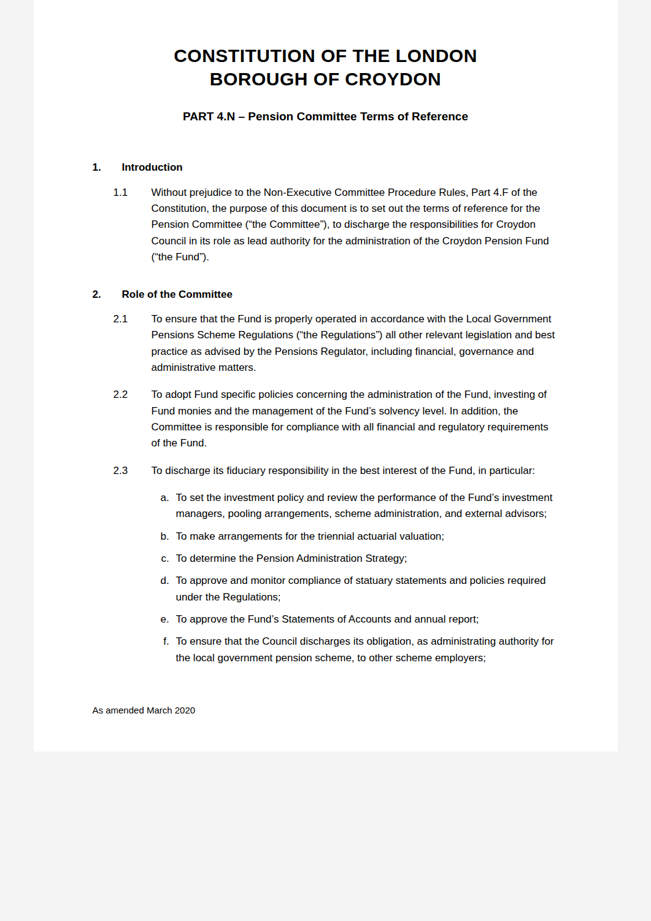CONSTITUTION OF THE LONDON
BOROUGH OF CROYDON
PART 4.N – Pension Committee Terms of Reference
1. Introduction
1.1 Without prejudice to the Non-Executive Committee Procedure Rules, Part 4.F of the Constitution, the purpose of this document is to set out the terms of reference for the Pension Committee (“the Committee”), to discharge the responsibilities for Croydon Council in its role as lead authority for the administration of the Croydon Pension Fund (“the Fund”).
2. Role of the Committee
2.1 To ensure that the Fund is properly operated in accordance with the Local Government Pensions Scheme Regulations (“the Regulations”) all other relevant legislation and best practice as advised by the Pensions Regulator, including financial, governance and administrative matters.
2.2 To adopt Fund specific policies concerning the administration of the Fund, investing of Fund monies and the management of the Fund’s solvency level. In addition, the Committee is responsible for compliance with all financial and regulatory requirements of the Fund.
2.3 To discharge its fiduciary responsibility in the best interest of the Fund, in particular:
To set the investment policy and review the performance of the Fund’s investment managers, pooling arrangements, scheme administration, and external advisors;
To make arrangements for the triennial actuarial valuation;
To determine the Pension Administration Strategy;
To approve and monitor compliance of statuary statements and policies required under the Regulations;
To approve the Fund’s Statements of Accounts and annual report;
To ensure that the Council discharges its obligation, as administrating authority for the local government pension scheme, to other scheme employers;
As amended March 2020